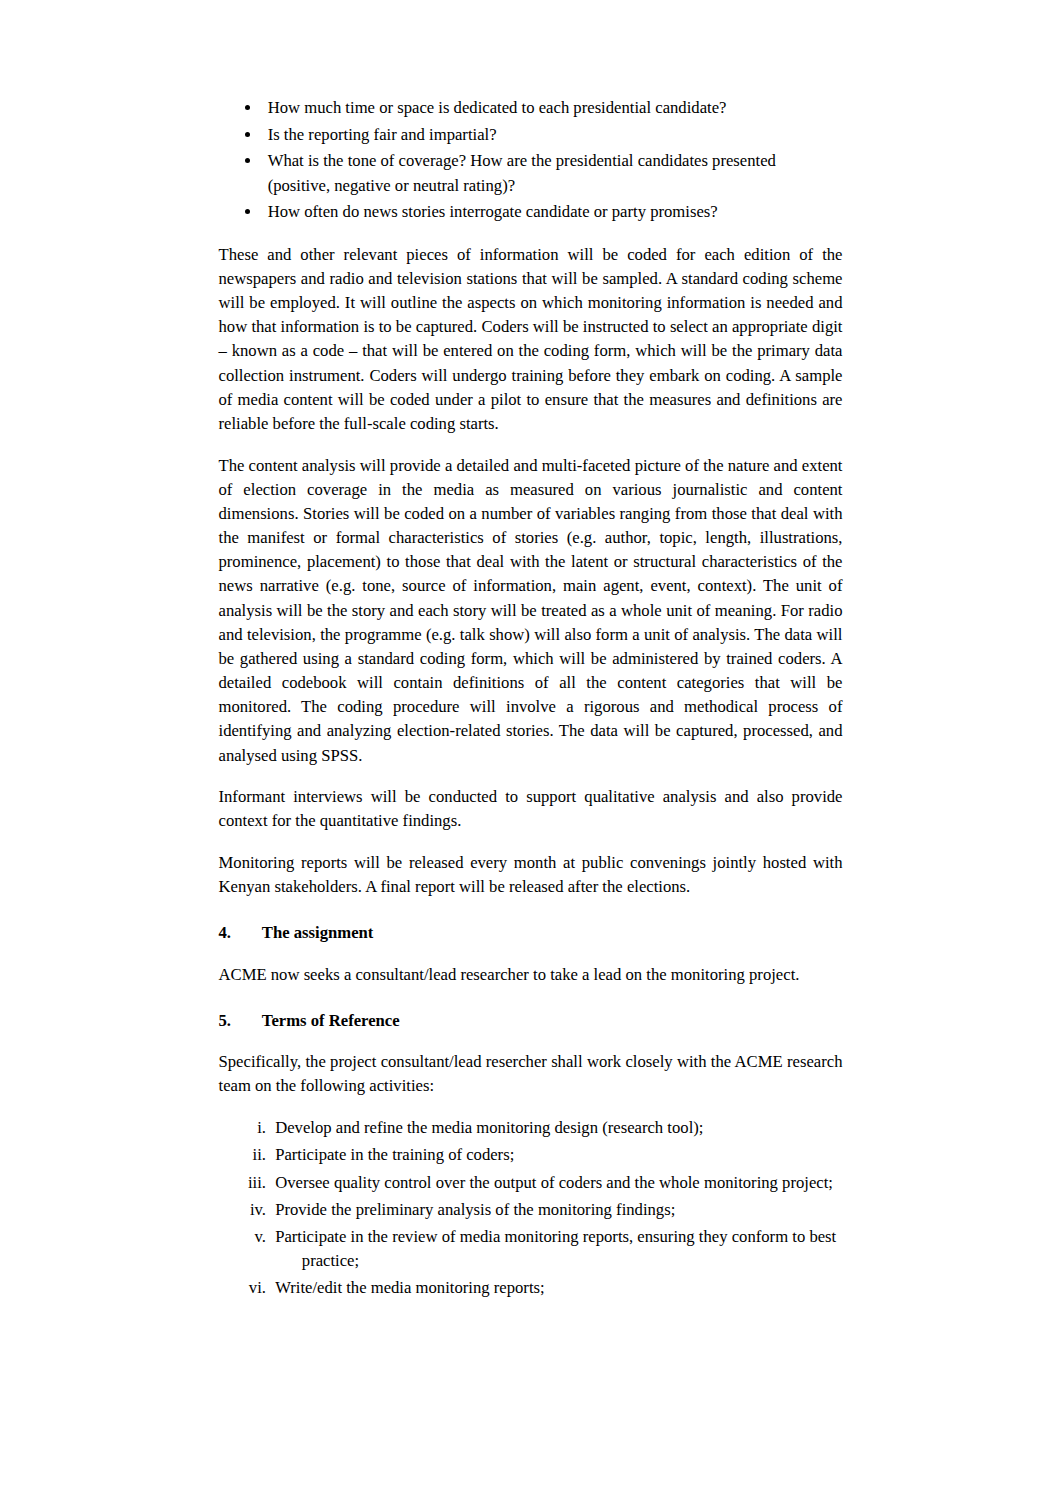How much time or space is dedicated to each presidential candidate?
Is the reporting fair and impartial?
What is the tone of coverage? How are the presidential candidates presented (positive, negative or neutral rating)?
How often do news stories interrogate candidate or party promises?
These and other relevant pieces of information will be coded for each edition of the newspapers and radio and television stations that will be sampled. A standard coding scheme will be employed. It will outline the aspects on which monitoring information is needed and how that information is to be captured. Coders will be instructed to select an appropriate digit – known as a code – that will be entered on the coding form, which will be the primary data collection instrument. Coders will undergo training before they embark on coding. A sample of media content will be coded under a pilot to ensure that the measures and definitions are reliable before the full-scale coding starts.
The content analysis will provide a detailed and multi-faceted picture of the nature and extent of election coverage in the media as measured on various journalistic and content dimensions. Stories will be coded on a number of variables ranging from those that deal with the manifest or formal characteristics of stories (e.g. author, topic, length, illustrations, prominence, placement) to those that deal with the latent or structural characteristics of the news narrative (e.g. tone, source of information, main agent, event, context). The unit of analysis will be the story and each story will be treated as a whole unit of meaning. For radio and television, the programme (e.g. talk show) will also form a unit of analysis. The data will be gathered using a standard coding form, which will be administered by trained coders. A detailed codebook will contain definitions of all the content categories that will be monitored. The coding procedure will involve a rigorous and methodical process of identifying and analyzing election-related stories. The data will be captured, processed, and analysed using SPSS.
Informant interviews will be conducted to support qualitative analysis and also provide context for the quantitative findings.
Monitoring reports will be released every month at public convenings jointly hosted with Kenyan stakeholders. A final report will be released after the elections.
4. The assignment
ACME now seeks a consultant/lead researcher to take a lead on the monitoring project.
5. Terms of Reference
Specifically, the project consultant/lead resercher shall work closely with the ACME research team on the following activities:
Develop and refine the media monitoring design (research tool);
Participate in the training of coders;
Oversee quality control over the output of coders and the whole monitoring project;
Provide the preliminary analysis of the monitoring findings;
Participate in the review of media monitoring reports, ensuring they conform to best practice;
Write/edit the media monitoring reports;